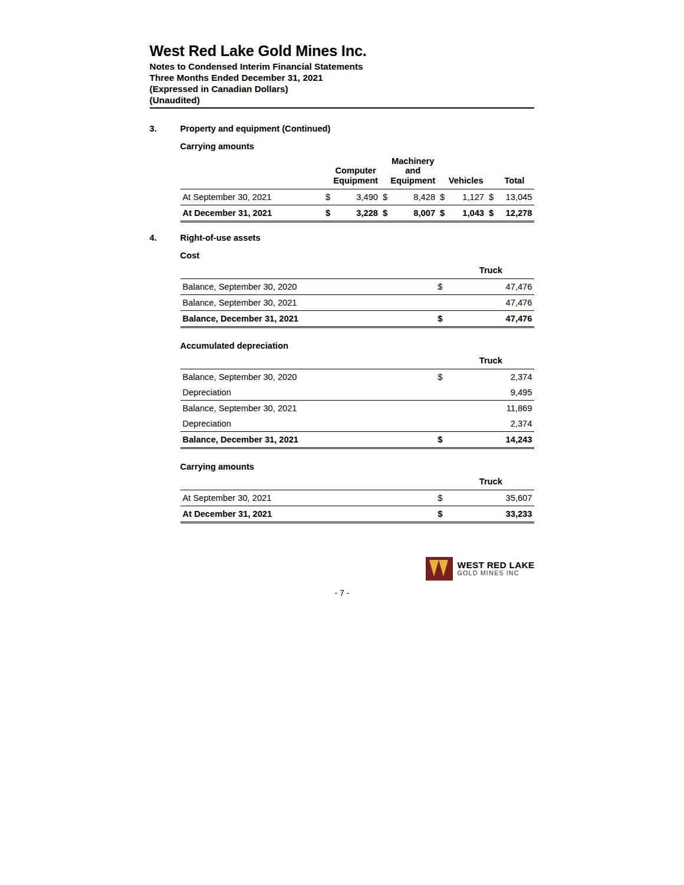West Red Lake Gold Mines Inc.
Notes to Condensed Interim Financial Statements
Three Months Ended December 31, 2021
(Expressed in Canadian Dollars)
(Unaudited)
3.
Property and equipment (Continued)
Carrying amounts
| | | Computer Equipment | | Machinery and Equipment | | Vehicles | | Total |
| --- | --- | --- | --- | --- | --- | --- | --- | --- |
| At September 30, 2021 | $ | 3,490 | $ | 8,428 | $ | 1,127 | $ | 13,045 |
| At December 31, 2021 | $ | 3,228 | $ | 8,007 | $ | 1,043 | $ | 12,278 |
4.
Right-of-use assets
Cost
| | | Truck |
| --- | --- | --- |
| Balance, September 30, 2020 | $ | 47,476 |
| Balance, September 30, 2021 | | 47,476 |
| Balance, December 31, 2021 | $ | 47,476 |
Accumulated depreciation
| | | Truck |
| --- | --- | --- |
| Balance, September 30, 2020 | $ | 2,374 |
| Depreciation | | 9,495 |
| Balance, September 30, 2021 | | 11,869 |
| Depreciation | | 2,374 |
| Balance, December 31, 2021 | $ | 14,243 |
Carrying amounts
| | | Truck |
| --- | --- | --- |
| At September 30, 2021 | $ | 35,607 |
| At December 31, 2021 | $ | 33,233 |
WEST RED LAKE
GOLD MINES INC
- 7 -